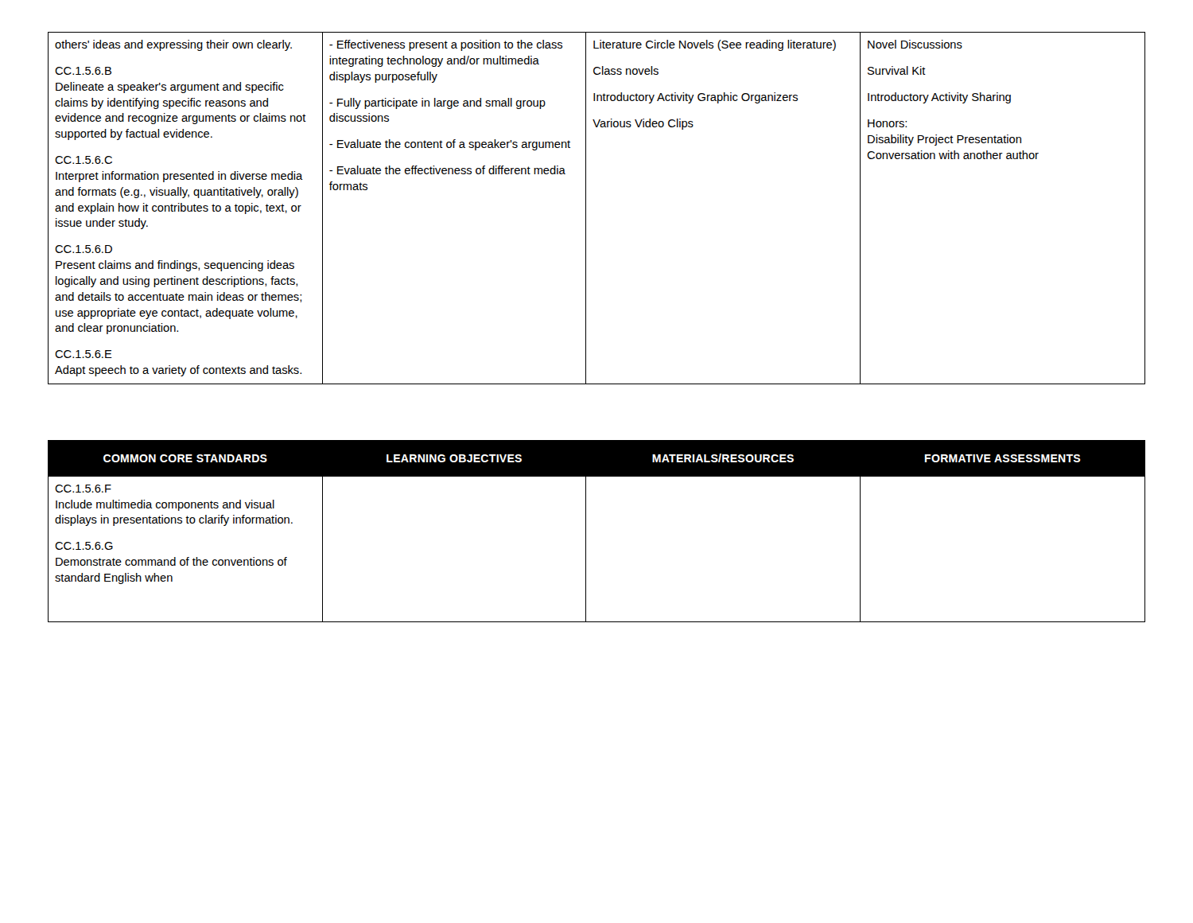| others' ideas and expressing their own clearly. CC.1.5.6.B Delineate a speaker's argument and specific claims by identifying specific reasons and evidence and recognize arguments or claims not supported by factual evidence. CC.1.5.6.C Interpret information presented in diverse media and formats (e.g., visually, quantitatively, orally) and explain how it contributes to a topic, text, or issue under study. CC.1.5.6.D Present claims and findings, sequencing ideas logically and using pertinent descriptions, facts, and details to accentuate main ideas or themes; use appropriate eye contact, adequate volume, and clear pronunciation. CC.1.5.6.E Adapt speech to a variety of contexts and tasks. | - Effectiveness present a position to the class integrating technology and/or multimedia displays purposefully - Fully participate in large and small group discussions - Evaluate the content of a speaker's argument - Evaluate the effectiveness of different media formats | Literature Circle Novels (See reading literature) Class novels Introductory Activity Graphic Organizers Various Video Clips | Novel Discussions Survival Kit Introductory Activity Sharing Honors: Disability Project Presentation Conversation with another author |
| COMMON CORE STANDARDS | LEARNING OBJECTIVES | MATERIALS/RESOURCES | FORMATIVE ASSESSMENTS |
| --- | --- | --- | --- |
| CC.1.5.6.F Include multimedia components and visual displays in presentations to clarify information. CC.1.5.6.G Demonstrate command of the conventions of standard English when | | | |